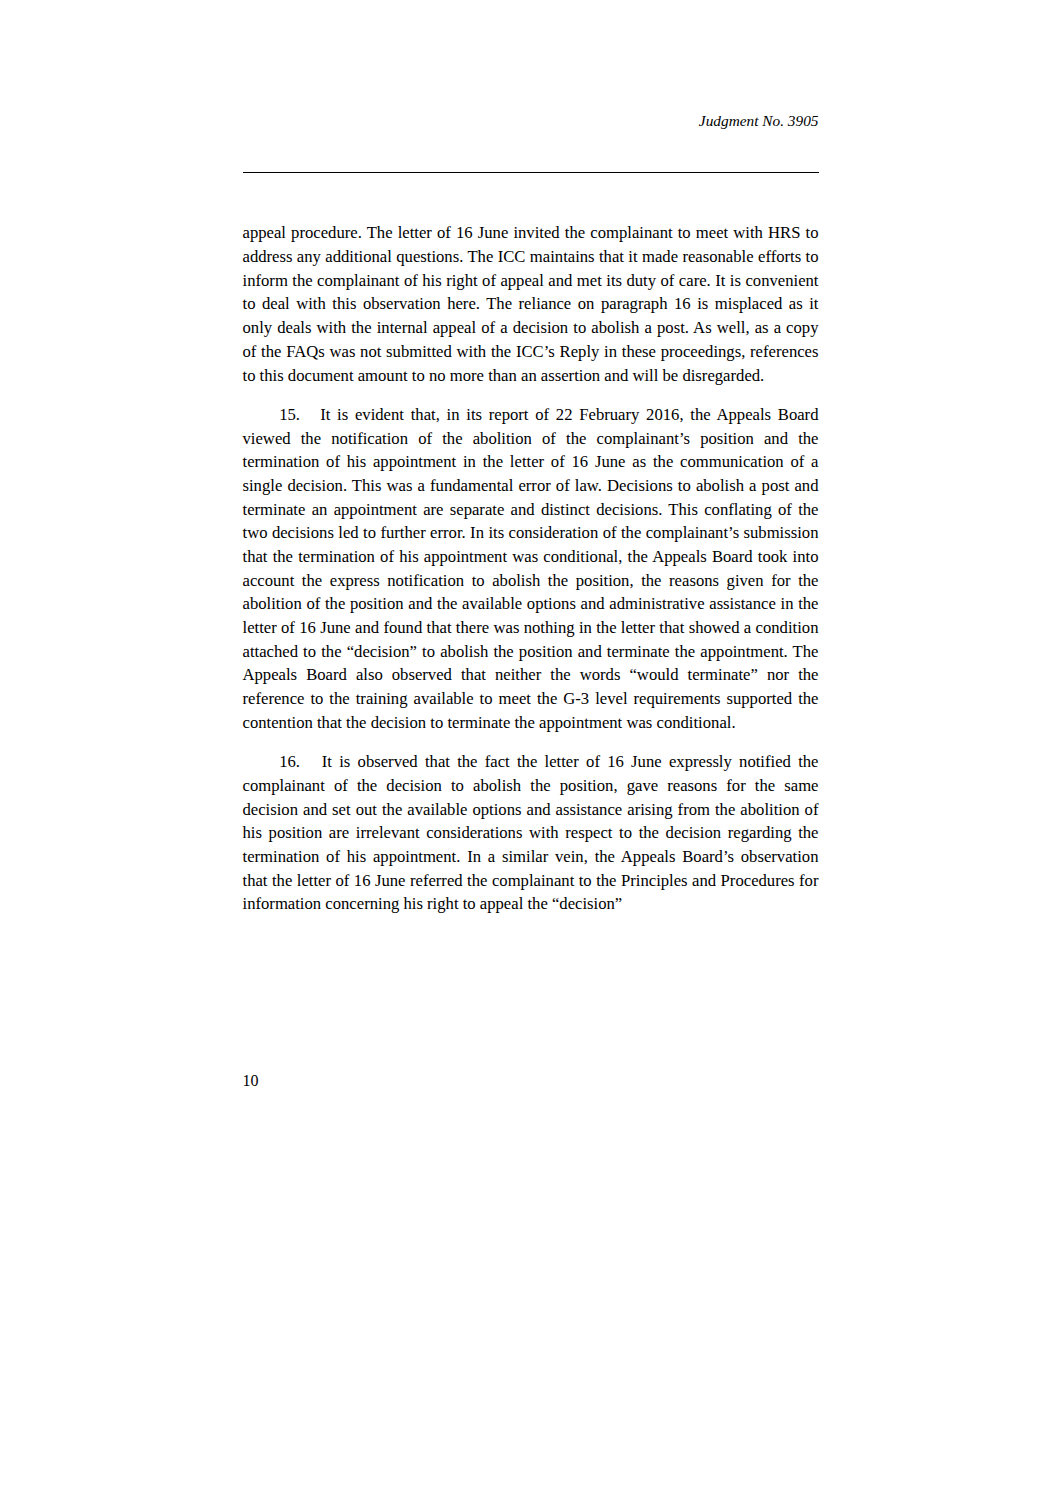Judgment No. 3905
appeal procedure. The letter of 16 June invited the complainant to meet with HRS to address any additional questions. The ICC maintains that it made reasonable efforts to inform the complainant of his right of appeal and met its duty of care. It is convenient to deal with this observation here. The reliance on paragraph 16 is misplaced as it only deals with the internal appeal of a decision to abolish a post. As well, as a copy of the FAQs was not submitted with the ICC’s Reply in these proceedings, references to this document amount to no more than an assertion and will be disregarded.
15. It is evident that, in its report of 22 February 2016, the Appeals Board viewed the notification of the abolition of the complainant’s position and the termination of his appointment in the letter of 16 June as the communication of a single decision. This was a fundamental error of law. Decisions to abolish a post and terminate an appointment are separate and distinct decisions. This conflating of the two decisions led to further error. In its consideration of the complainant’s submission that the termination of his appointment was conditional, the Appeals Board took into account the express notification to abolish the position, the reasons given for the abolition of the position and the available options and administrative assistance in the letter of 16 June and found that there was nothing in the letter that showed a condition attached to the “decision” to abolish the position and terminate the appointment. The Appeals Board also observed that neither the words “would terminate” nor the reference to the training available to meet the G-3 level requirements supported the contention that the decision to terminate the appointment was conditional.
16. It is observed that the fact the letter of 16 June expressly notified the complainant of the decision to abolish the position, gave reasons for the same decision and set out the available options and assistance arising from the abolition of his position are irrelevant considerations with respect to the decision regarding the termination of his appointment. In a similar vein, the Appeals Board’s observation that the letter of 16 June referred the complainant to the Principles and Procedures for information concerning his right to appeal the “decision”
10